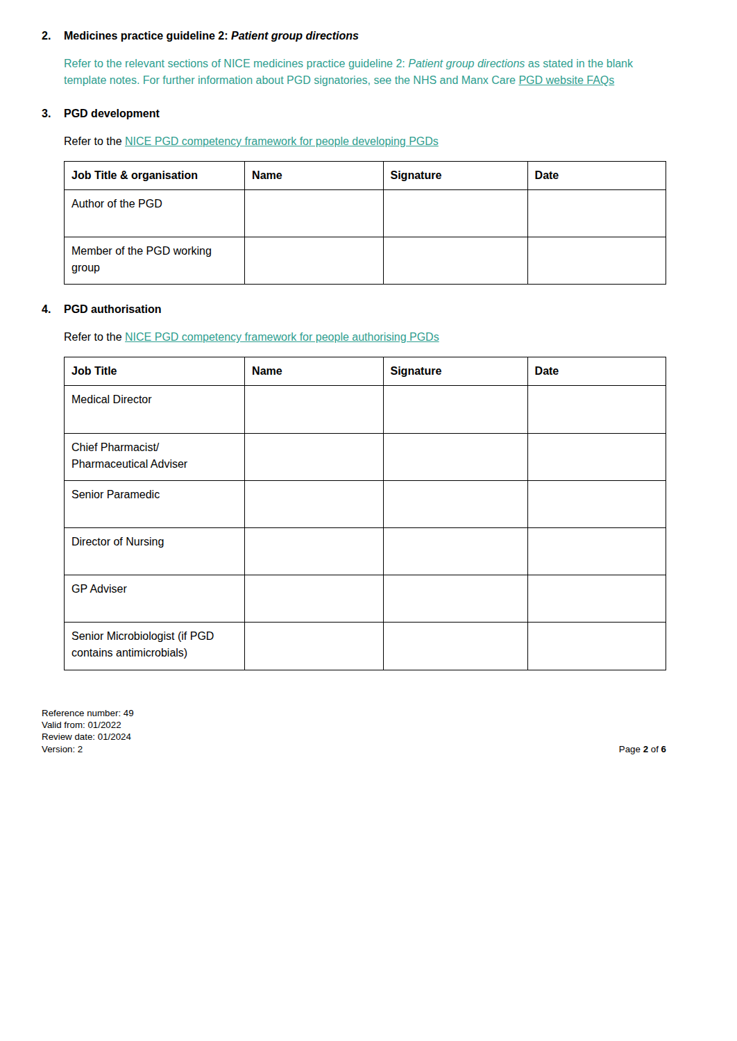2. Medicines practice guideline 2: Patient group directions
Refer to the relevant sections of NICE medicines practice guideline 2: Patient group directions as stated in the blank template notes. For further information about PGD signatories, see the NHS and Manx Care PGD website FAQs
3. PGD development
Refer to the NICE PGD competency framework for people developing PGDs
| Job Title & organisation | Name | Signature | Date |
| --- | --- | --- | --- |
| Author of the PGD | | | |
| Member of the PGD working group | | | |
4. PGD authorisation
Refer to the NICE PGD competency framework for people authorising PGDs
| Job Title | Name | Signature | Date |
| --- | --- | --- | --- |
| Medical Director | | | |
| Chief Pharmacist/ Pharmaceutical Adviser | | | |
| Senior Paramedic | | | |
| Director of Nursing | | | |
| GP Adviser | | | |
| Senior Microbiologist (if PGD contains antimicrobials) | | | |
Reference number: 49
Valid from: 01/2022
Review date: 01/2024
Version: 2 Page 2 of 6